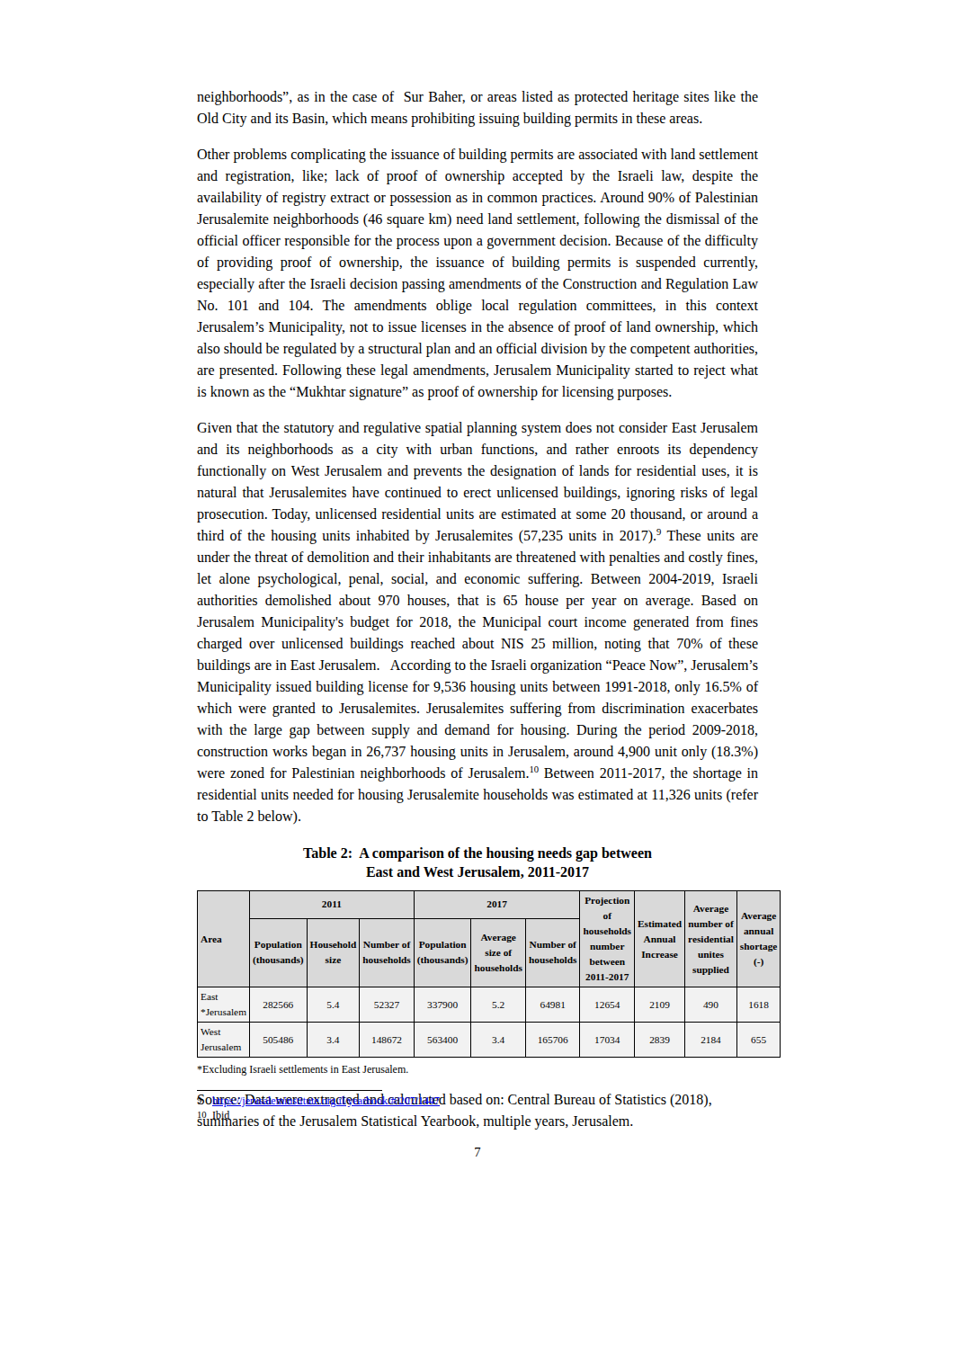neighborhoods”, as in the case of Sur Baher, or areas listed as protected heritage sites like the Old City and its Basin, which means prohibiting issuing building permits in these areas.
Other problems complicating the issuance of building permits are associated with land settlement and registration, like; lack of proof of ownership accepted by the Israeli law, despite the availability of registry extract or possession as in common practices. Around 90% of Palestinian Jerusalemite neighborhoods (46 square km) need land settlement, following the dismissal of the official officer responsible for the process upon a government decision. Because of the difficulty of providing proof of ownership, the issuance of building permits is suspended currently, especially after the Israeli decision passing amendments of the Construction and Regulation Law No. 101 and 104. The amendments oblige local regulation committees, in this context Jerusalem’s Municipality, not to issue licenses in the absence of proof of land ownership, which also should be regulated by a structural plan and an official division by the competent authorities, are presented. Following these legal amendments, Jerusalem Municipality started to reject what is known as the “Mukhtar signature” as proof of ownership for licensing purposes.
Given that the statutory and regulative spatial planning system does not consider East Jerusalem and its neighborhoods as a city with urban functions, and rather enroots its dependency functionally on West Jerusalem and prevents the designation of lands for residential uses, it is natural that Jerusalemites have continued to erect unlicensed buildings, ignoring risks of legal prosecution. Today, unlicensed residential units are estimated at some 20 thousand, or around a third of the housing units inhabited by Jerusalemites (57,235 units in 2017).9 These units are under the threat of demolition and their inhabitants are threatened with penalties and costly fines, let alone psychological, penal, social, and economic suffering. Between 2004-2019, Israeli authorities demolished about 970 houses, that is 65 house per year on average. Based on Jerusalem Municipality's budget for 2018, the Municipal court income generated from fines charged over unlicensed buildings reached about NIS 25 million, noting that 70% of these buildings are in East Jerusalem. According to the Israeli organization “Peace Now”, Jerusalem’s Municipality issued building license for 9,536 housing units between 1991-2018, only 16.5% of which were granted to Jerusalemites. Jerusalemites suffering from discrimination exacerbates with the large gap between supply and demand for housing. During the period 2009-2018, construction works began in 26,737 housing units in Jerusalem, around 4,900 unit only (18.3%) were zoned for Palestinian neighborhoods of Jerusalem.10 Between 2011-2017, the shortage in residential units needed for housing Jerusalemite households was estimated at 11,326 units (refer to Table 2 below).
Table 2: A comparison of the housing needs gap between
East and West Jerusalem, 2011-2017
| Area | 2011 | 2017 | Projection of households number between 2011-2017 | Estimated Annual Increase | Average number of residential unites supplied | Average annual shortage (-) |
| --- | --- | --- | --- | --- | --- | --- |
| Population (thousands) | Household size | Number of households | Population (thousands) | Average size of households | Number of households |
| East *Jerusalem | 282566 | 5.4 | 52327 | 337900 | 5.2 | 64981 | 12654 | 2109 | 490 | 1618 |
| West Jerusalem | 505486 | 3.4 | 148672 | 563400 | 3.4 | 165706 | 17034 | 2839 | 2184 | 655 |
*Excluding Israeli settlements in East Jerusalem.
Source: Data were extracted and calculated based on: Central Bureau of Statistics (2018), summaries of the Jerusalem Statistical Yearbook, multiple years, Jerusalem.
9 https://jerusaleminstitute.org.il/yearbook/#/207/1447
10 Ibid
7